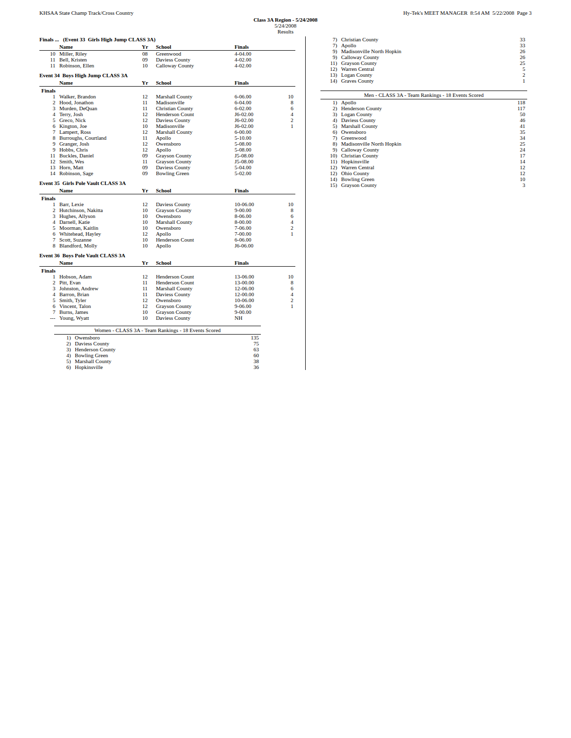KHSAA State Champ Track/Cross Country
Hy-Tek's MEET MANAGER 8:54 AM 5/22/2008 Page 3
Class 3A Region - 5/24/2008
5/24/2008
Results
Finals ... (Event 33 Girls High Jump CLASS 3A)
| | Name | Yr | School | Finals | |
| --- | --- | --- | --- | --- | --- |
| 10 | Miller, Riley | 08 | Greenwood | 4-04.00 | |
| 11 | Bell, Kristen | 09 | Daviess County | 4-02.00 | |
| 11 | Robinson, Ellen | 10 | Calloway County | 4-02.00 | |
Event 34 Boys High Jump CLASS 3A
| | Name | Yr | School | Finals | |
| --- | --- | --- | --- | --- | --- |
| Finals |
| 1 | Walker, Brandon | 12 | Marshall County | 6-06.00 | 10 |
| 2 | Hood, Jonathon | 11 | Madisonville | 6-04.00 | 8 |
| 3 | Murden, DeQuan | 11 | Christian County | 6-02.00 | 6 |
| 4 | Terry, Josh | 12 | Henderson Count | J6-02.00 | 4 |
| 5 | Greco, Nick | 12 | Daviess County | J6-02.00 | 2 |
| 6 | Kington, Joe | 10 | Madisonville | J6-02.00 | 1 |
| 7 | Lampert, Ross | 12 | Marshall County | 6-00.00 | |
| 8 | Burroughs, Courtland | 11 | Apollo | 5-10.00 | |
| 9 | Granger, Josh | 12 | Owensboro | 5-08.00 | |
| 9 | Hobbs, Chris | 12 | Apollo | 5-08.00 | |
| 11 | Buckles, Daniel | 09 | Grayson County | J5-08.00 | |
| 12 | Smith, Wes | 11 | Grayson County | J5-08.00 | |
| 13 | Horn, Matt | 09 | Daviess County | 5-04.00 | |
| 14 | Robinson, Sage | 09 | Bowling Green | 5-02.00 | |
Event 35 Girls Pole Vault CLASS 3A
| | Name | Yr | School | Finals | |
| --- | --- | --- | --- | --- | --- |
| Finals |
| 1 | Barr, Lexie | 12 | Daviess County | 10-06.00 | 10 |
| 2 | Hutchinson, Nakitta | 10 | Grayson County | 9-00.00 | 8 |
| 3 | Hughes, Allyson | 10 | Owensboro | 8-06.00 | 6 |
| 4 | Darnell, Katie | 10 | Marshall County | 8-00.00 | 4 |
| 5 | Moorman, Kaitlin | 10 | Owensboro | 7-06.00 | 2 |
| 6 | Whitehead, Hayley | 12 | Apollo | 7-00.00 | 1 |
| 7 | Scott, Suzanne | 10 | Henderson Count | 6-06.00 | |
| 8 | Blandford, Molly | 10 | Apollo | J6-06.00 | |
Event 36 Boys Pole Vault CLASS 3A
| | Name | Yr | School | Finals | |
| --- | --- | --- | --- | --- | --- |
| Finals |
| 1 | Hobson, Adam | 12 | Henderson Count | 13-06.00 | 10 |
| 2 | Pitt, Evan | 11 | Henderson Count | 13-00.00 | 8 |
| 3 | Johnston, Andrew | 11 | Marshall County | 12-06.00 | 6 |
| 4 | Barron, Brian | 11 | Daviess County | 12-00.00 | 4 |
| 5 | Smith, Tyler | 12 | Owensboro | 10-06.00 | 2 |
| 6 | Vincent, Talon | 12 | Grayson County | 9-06.00 | 1 |
| 7 | Burns, James | 10 | Grayson County | 9-00.00 | |
| --- | Young, Wyatt | 10 | Daviess County | NH | |
Women - CLASS 3A - Team Rankings - 18 Events Scored
| 1) | Owensboro | 135 |
| 2) | Daviess County | 75 |
| 3) | Henderson County | 63 |
| 4) | Bowling Green | 60 |
| 5) | Marshall County | 38 |
| 6) | Hopkinsville | 36 |
| 7) | Christian County | 33 |
| 7) | Apollo | 33 |
| 9) | Madisonville North Hopkin | 26 |
| 9) | Calloway County | 26 |
| 11) | Grayson County | 25 |
| 12) | Warren Central | 5 |
| 13) | Logan County | 2 |
| 14) | Graves County | 1 |
Men - CLASS 3A - Team Rankings - 18 Events Scored
| 1) | Apollo | 118 |
| 2) | Henderson County | 117 |
| 3) | Logan County | 50 |
| 4) | Daviess County | 46 |
| 5) | Marshall County | 41 |
| 6) | Owensboro | 35 |
| 7) | Greenwood | 34 |
| 8) | Madisonville North Hopkin | 25 |
| 9) | Calloway County | 24 |
| 10) | Christian County | 17 |
| 11) | Hopkinsville | 14 |
| 12) | Warren Central | 12 |
| 12) | Ohio County | 12 |
| 14) | Bowling Green | 10 |
| 15) | Grayson County | 3 |